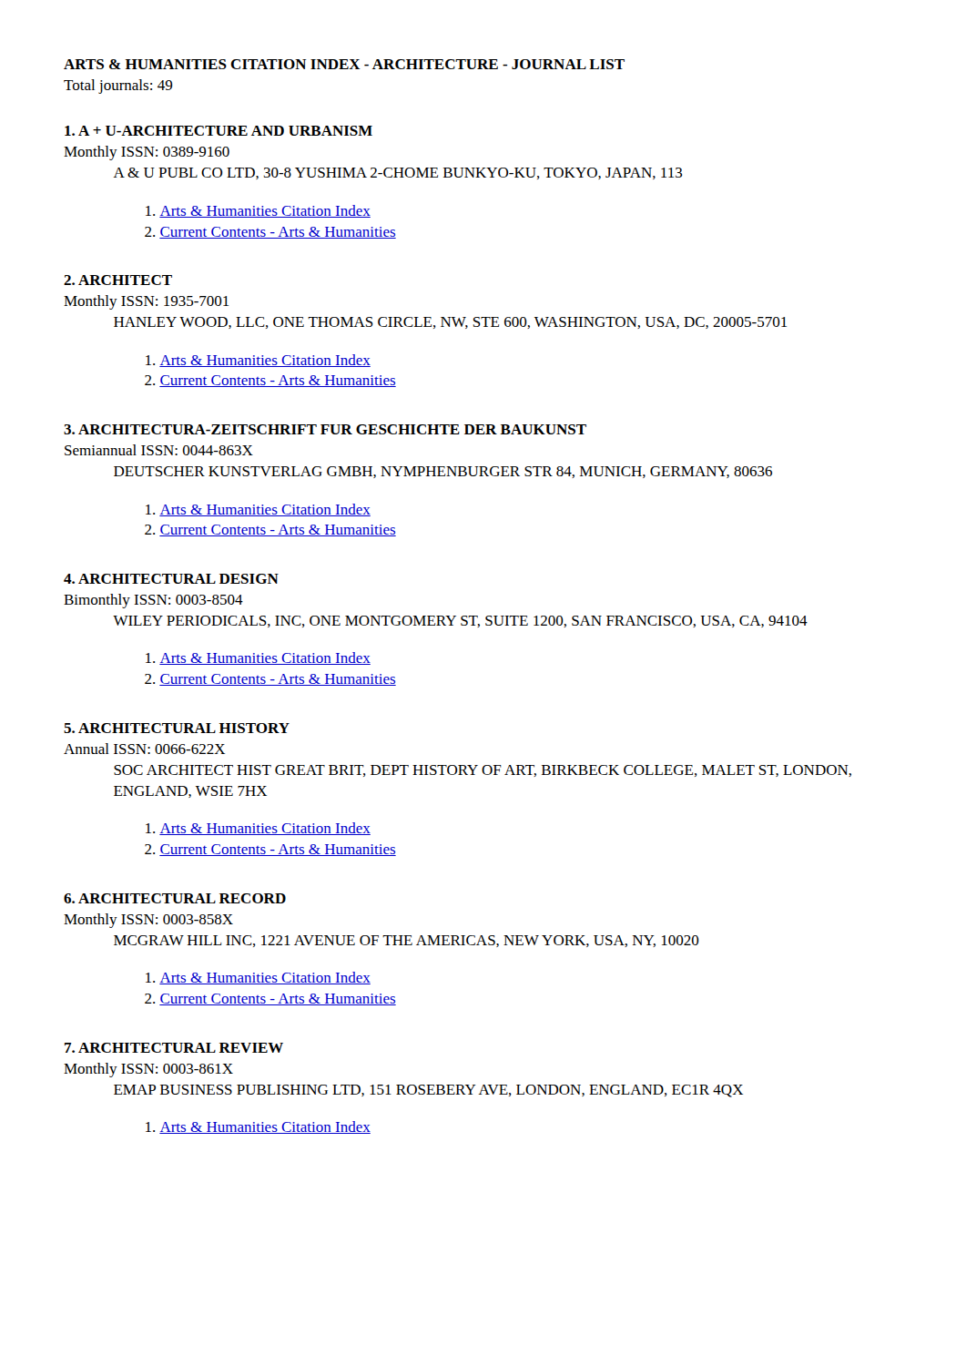ARTS & HUMANITIES CITATION INDEX - ARCHITECTURE - JOURNAL LIST
Total journals: 49
1. A + U-ARCHITECTURE AND URBANISM
Monthly ISSN: 0389-9160
A & U PUBL CO LTD, 30-8 YUSHIMA 2-CHOME BUNKYO-KU, TOKYO, JAPAN, 113
Arts & Humanities Citation Index
Current Contents - Arts & Humanities
2. ARCHITECT
Monthly ISSN: 1935-7001
HANLEY WOOD, LLC, ONE THOMAS CIRCLE, NW, STE 600, WASHINGTON, USA, DC, 20005-5701
Arts & Humanities Citation Index
Current Contents - Arts & Humanities
3. ARCHITECTURA-ZEITSCHRIFT FUR GESCHICHTE DER BAUKUNST
Semiannual ISSN: 0044-863X
DEUTSCHER KUNSTVERLAG GMBH, NYMPHENBURGER STR 84, MUNICH, GERMANY, 80636
Arts & Humanities Citation Index
Current Contents - Arts & Humanities
4. ARCHITECTURAL DESIGN
Bimonthly ISSN: 0003-8504
WILEY PERIODICALS, INC, ONE MONTGOMERY ST, SUITE 1200, SAN FRANCISCO, USA, CA, 94104
Arts & Humanities Citation Index
Current Contents - Arts & Humanities
5. ARCHITECTURAL HISTORY
Annual ISSN: 0066-622X
SOC ARCHITECT HIST GREAT BRIT, DEPT HISTORY OF ART, BIRKBECK COLLEGE, MALET ST, LONDON, ENGLAND, WSIE 7HX
Arts & Humanities Citation Index
Current Contents - Arts & Humanities
6. ARCHITECTURAL RECORD
Monthly ISSN: 0003-858X
MCGRAW HILL INC, 1221 AVENUE OF THE AMERICAS, NEW YORK, USA, NY, 10020
Arts & Humanities Citation Index
Current Contents - Arts & Humanities
7. ARCHITECTURAL REVIEW
Monthly ISSN: 0003-861X
EMAP BUSINESS PUBLISHING LTD, 151 ROSEBERY AVE, LONDON, ENGLAND, EC1R 4QX
Arts & Humanities Citation Index